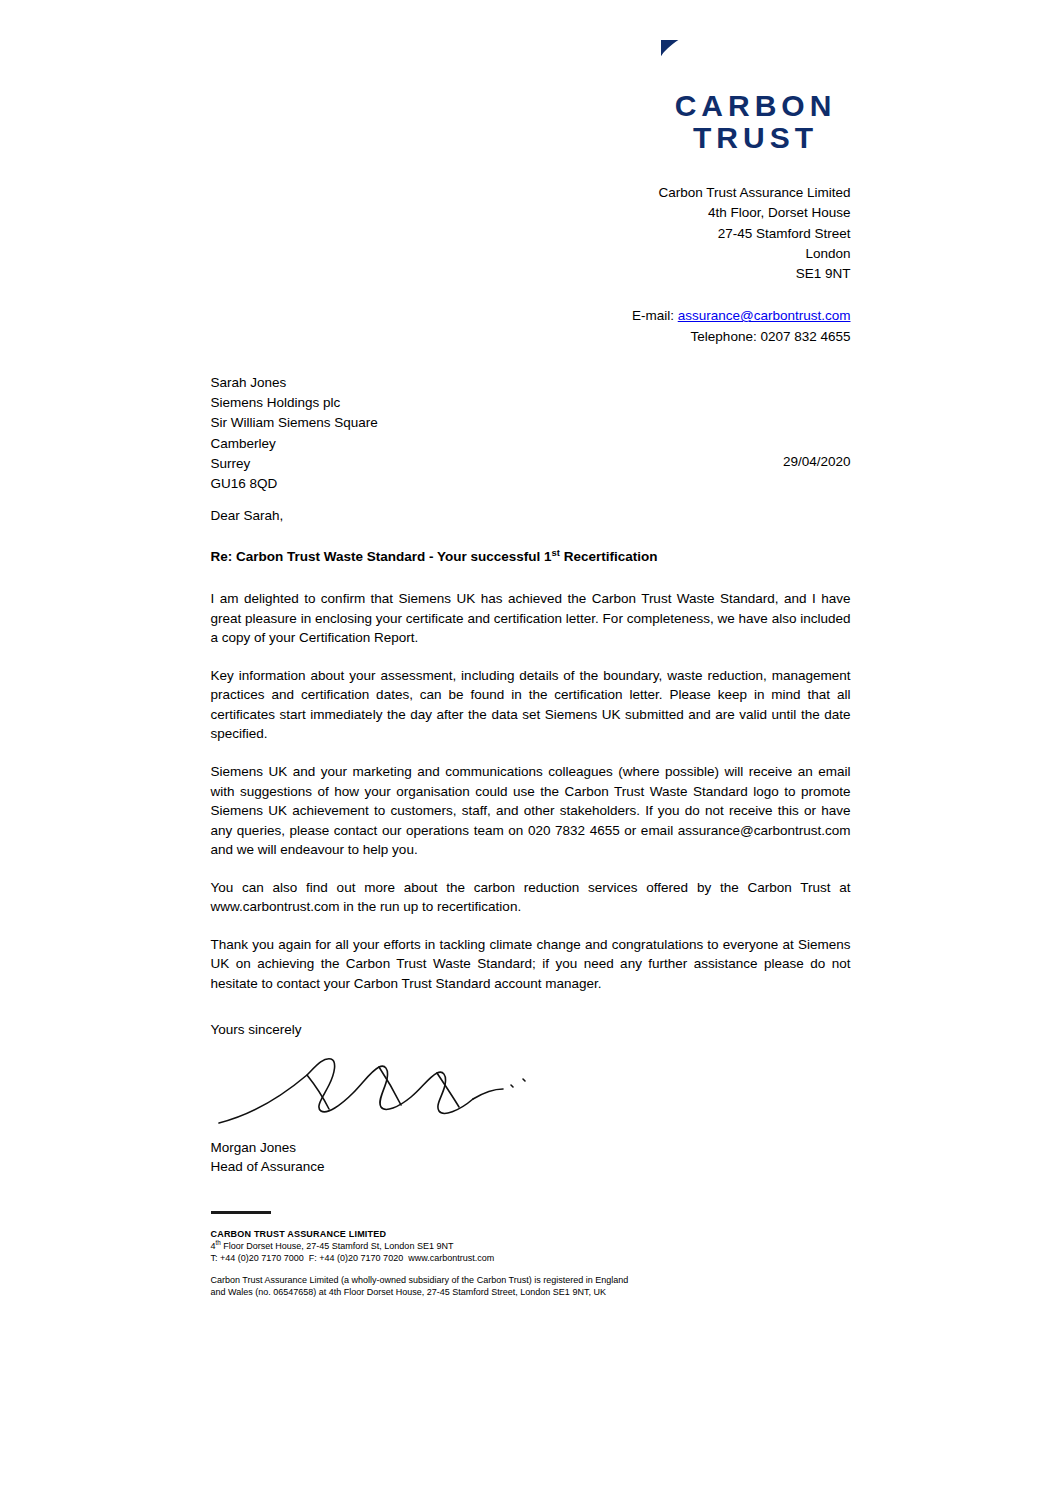CARBON TRUST
Carbon Trust Assurance Limited
4th Floor, Dorset House
27-45 Stamford Street
London
SE1 9NT
E-mail: assurance@carbontrust.com
Telephone: 0207 832 4655
Sarah Jones
Siemens Holdings plc
Sir William Siemens Square
Camberley
Surrey
GU16 8QD
29/04/2020
Dear Sarah,
Re: Carbon Trust Waste Standard - Your successful 1st Recertification
I am delighted to confirm that Siemens UK has achieved the Carbon Trust Waste Standard, and I have great pleasure in enclosing your certificate and certification letter. For completeness, we have also included a copy of your Certification Report.
Key information about your assessment, including details of the boundary, waste reduction, management practices and certification dates, can be found in the certification letter. Please keep in mind that all certificates start immediately the day after the data set Siemens UK submitted and are valid until the date specified.
Siemens UK and your marketing and communications colleagues (where possible) will receive an email with suggestions of how your organisation could use the Carbon Trust Waste Standard logo to promote Siemens UK achievement to customers, staff, and other stakeholders. If you do not receive this or have any queries, please contact our operations team on 020 7832 4655 or email assurance@carbontrust.com and we will endeavour to help you.
You can also find out more about the carbon reduction services offered by the Carbon Trust at www.carbontrust.com in the run up to recertification.
Thank you again for all your efforts in tackling climate change and congratulations to everyone at Siemens UK on achieving the Carbon Trust Waste Standard; if you need any further assistance please do not hesitate to contact your Carbon Trust Standard account manager.
Yours sincerely
Morgan Jones
Head of Assurance
CARBON TRUST ASSURANCE LIMITED
4th Floor Dorset House, 27-45 Stamford St, London SE1 9NT
T: +44 (0)20 7170 7000 F: +44 (0)20 7170 7020 www.carbontrust.com
Carbon Trust Assurance Limited (a wholly-owned subsidiary of the Carbon Trust) is registered in England
and Wales (no. 06547658) at 4th Floor Dorset House, 27-45 Stamford Street, London SE1 9NT, UK